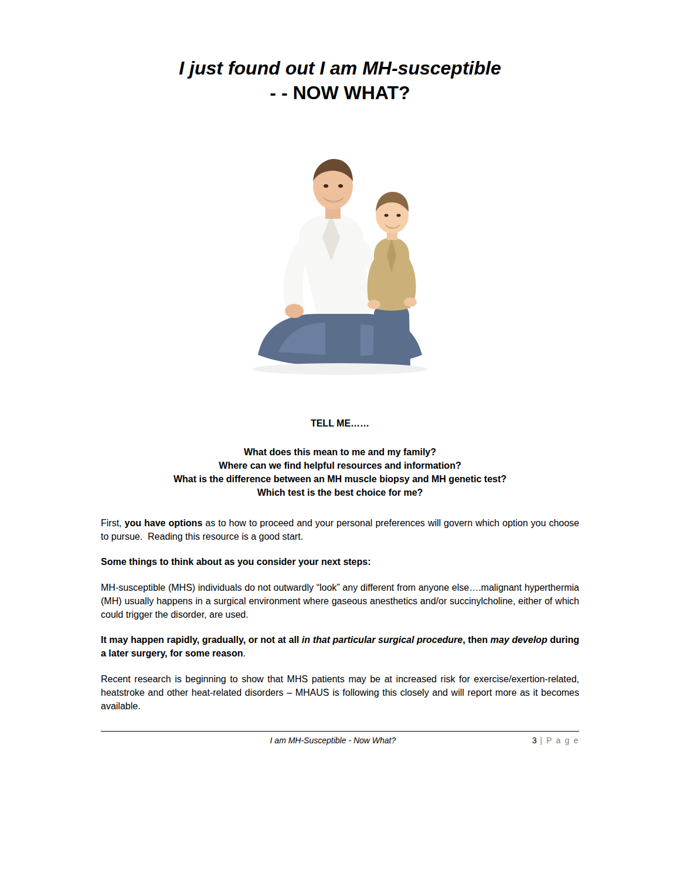I just found out I am MH-susceptible
- - NOW WHAT?
TELL ME……
What does this mean to me and my family?
Where can we find helpful resources and information?
What is the difference between an MH muscle biopsy and MH genetic test?
Which test is the best choice for me?
First, you have options as to how to proceed and your personal preferences will govern which option you choose to pursue. Reading this resource is a good start.
Some things to think about as you consider your next steps:
MH-susceptible (MHS) individuals do not outwardly “look” any different from anyone else….malignant hyperthermia (MH) usually happens in a surgical environment where gaseous anesthetics and/or succinylcholine, either of which could trigger the disorder, are used.
It may happen rapidly, gradually, or not at all in that particular surgical procedure, then may develop during a later surgery, for some reason.
Recent research is beginning to show that MHS patients may be at increased risk for exercise/exertion-related, heatstroke and other heat-related disorders – MHAUS is following this closely and will report more as it becomes available.
I am MH-Susceptible - Now What? 3 | P a g e